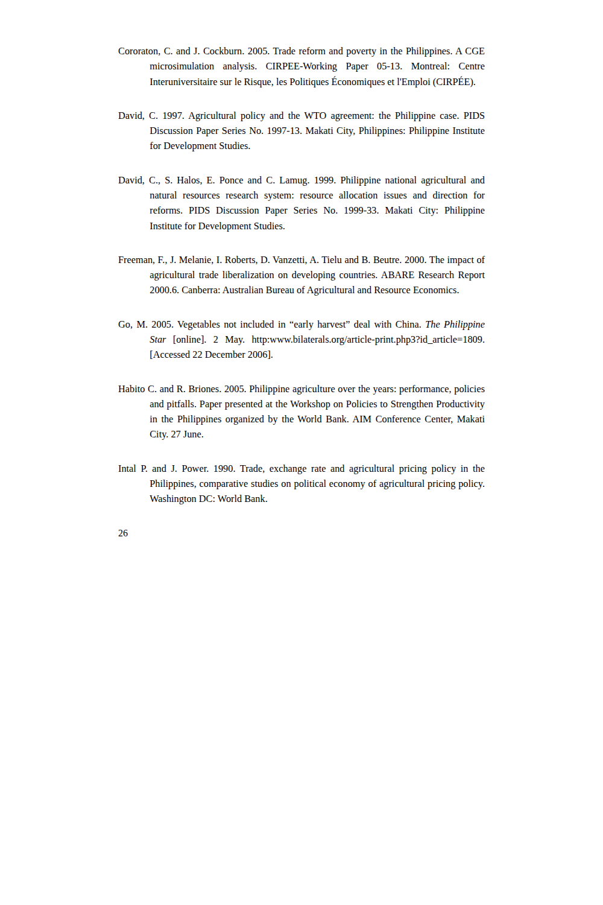Cororaton, C. and J. Cockburn. 2005. Trade reform and poverty in the Philippines. A CGE microsimulation analysis. CIRPEE-Working Paper 05-13. Montreal: Centre Interuniversitaire sur le Risque, les Politiques Économiques et l'Emploi (CIRPÉE).
David, C. 1997. Agricultural policy and the WTO agreement: the Philippine case. PIDS Discussion Paper Series No. 1997-13. Makati City, Philippines: Philippine Institute for Development Studies.
David, C., S. Halos, E. Ponce and C. Lamug. 1999. Philippine national agricultural and natural resources research system: resource allocation issues and direction for reforms. PIDS Discussion Paper Series No. 1999-33. Makati City: Philippine Institute for Development Studies.
Freeman, F., J. Melanie, I. Roberts, D. Vanzetti, A. Tielu and B. Beutre. 2000. The impact of agricultural trade liberalization on developing countries. ABARE Research Report 2000.6. Canberra: Australian Bureau of Agricultural and Resource Economics.
Go, M. 2005. Vegetables not included in “early harvest” deal with China. The Philippine Star [online]. 2 May. http:www.bilaterals.org/article-print.php3?id_article=1809. [Accessed 22 December 2006].
Habito C. and R. Briones. 2005. Philippine agriculture over the years: performance, policies and pitfalls. Paper presented at the Workshop on Policies to Strengthen Productivity in the Philippines organized by the World Bank. AIM Conference Center, Makati City. 27 June.
Intal P. and J. Power. 1990. Trade, exchange rate and agricultural pricing policy in the Philippines, comparative studies on political economy of agricultural pricing policy. Washington DC: World Bank.
26